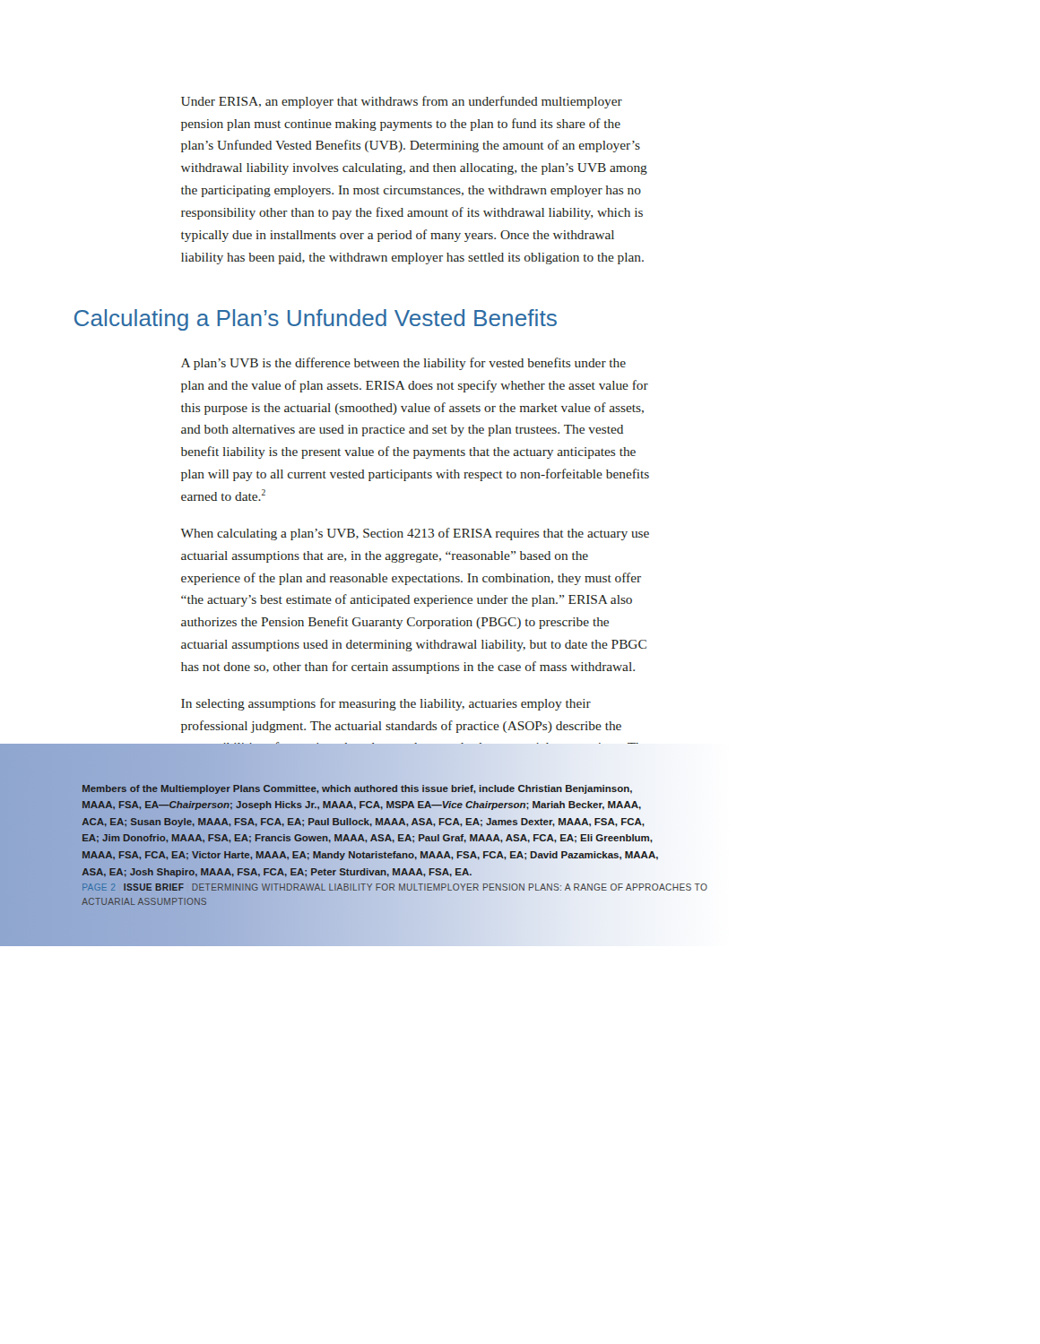Under ERISA, an employer that withdraws from an underfunded multiemployer pension plan must continue making payments to the plan to fund its share of the plan’s Unfunded Vested Benefits (UVB). Determining the amount of an employer’s withdrawal liability involves calculating, and then allocating, the plan’s UVB among the participating employers. In most circumstances, the withdrawn employer has no responsibility other than to pay the fixed amount of its withdrawal liability, which is typically due in installments over a period of many years. Once the withdrawal liability has been paid, the withdrawn employer has settled its obligation to the plan.
Calculating a Plan’s Unfunded Vested Benefits
A plan’s UVB is the difference between the liability for vested benefits under the plan and the value of plan assets. ERISA does not specify whether the asset value for this purpose is the actuarial (smoothed) value of assets or the market value of assets, and both alternatives are used in practice and set by the plan trustees. The vested benefit liability is the present value of the payments that the actuary anticipates the plan will pay to all current vested participants with respect to non-forfeitable benefits earned to date.2
When calculating a plan’s UVB, Section 4213 of ERISA requires that the actuary use actuarial assumptions that are, in the aggregate, “reasonable” based on the experience of the plan and reasonable expectations. In combination, they must offer “the actuary’s best estimate of anticipated experience under the plan.” ERISA also authorizes the Pension Benefit Guaranty Corporation (PBGC) to prescribe the actuarial assumptions used in determining withdrawal liability, but to date the PBGC has not done so, other than for certain assumptions in the case of mass withdrawal.
In selecting assumptions for measuring the liability, actuaries employ their professional judgment. The actuarial standards of practice (ASOPs) describe the responsibilities of actuaries when they evaluate and select actuarial assumptions. The most significant actuarial assumption is often the interest rate (or rates) used to discount future expected payments to a present value.
2 Note that the potential insolvency of a plan is not considered for this purpose, so benefits are included in the UVB regardless of whether the plan is projected to have sufficient assets to pay them.
Members of the Multiemployer Plans Committee, which authored this issue brief, include Christian Benjaminson, MAAA, FSA, EA—Chairperson; Joseph Hicks Jr., MAAA, FCA, MSPA EA—Vice Chairperson; Mariah Becker, MAAA, ACA, EA; Susan Boyle, MAAA, FSA, FCA, EA; Paul Bullock, MAAA, ASA, FCA, EA; James Dexter, MAAA, FSA, FCA, EA; Jim Donofrio, MAAA, FSA, EA; Francis Gowen, MAAA, ASA, EA; Paul Graf, MAAA, ASA, FCA, EA; Eli Greenblum, MAAA, FSA, FCA, EA; Victor Harte, MAAA, EA; Mandy Notaristefano, MAAA, FSA, FCA, EA; David Pazamickas, MAAA, ASA, EA; Josh Shapiro, MAAA, FSA, FCA, EA; Peter Sturdivan, MAAA, FSA, EA.
PAGE 2|ISSUE BRIEF|DETERMINING WITHDRAWAL LIABILITY FOR MULTIEMPLOYER PENSION PLANS: A RANGE OF APPROACHES TO ACTUARIAL ASSUMPTIONS